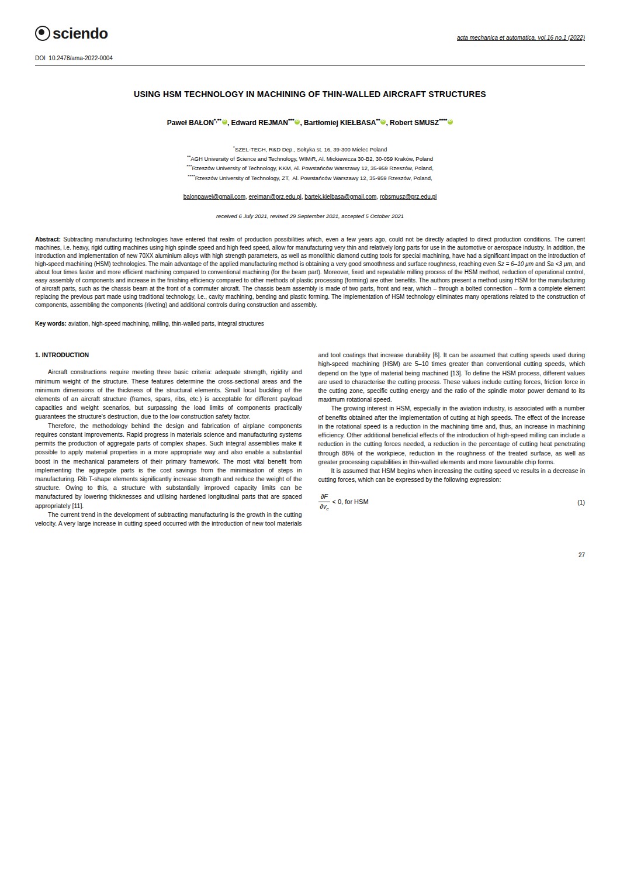sciendo
DOI 10.2478/ama-2022-0004
acta mechanica et automatica, vol.16 no.1 (2022)
USING HSM TECHNOLOGY IN MACHINING OF THIN-WALLED AIRCRAFT STRUCTURES
Paweł BAŁON*,** , Edward REJMAN*** , Bartłomiej KIEŁBASA** , Robert SMUSZ****
*SZEL-TECH, R&D Dep., Sołtyka st. 16, 39-300 Mielec Poland
**AGH University of Science and Technology, WIMiR, Al. Mickiewicza 30-B2, 30-059 Kraków, Poland
***Rzeszów University of Technology, KKM, Al. Powstańców Warszawy 12, 35-959 Rzeszów, Poland,
****Rzeszów University of Technology, ZT, Al. Powstańców Warszawy 12, 35-959 Rzeszów, Poland,
balonpawel@gmail.com, erejman@prz.edu.pl, bartek.kielbasa@gmail.com, robsmusz@prz.edu.pl
received 6 July 2021, revised 29 September 2021, accepted 5 October 2021
Abstract: Subtracting manufacturing technologies have entered that realm of production possibilities which, even a few years ago, could not be directly adapted to direct production conditions. The current machines, i.e. heavy, rigid cutting machines using high spindle speed and high feed speed, allow for manufacturing very thin and relatively long parts for use in the automotive or aerospace industry. In addition, the introduction and implementation of new 70XX aluminium alloys with high strength parameters, as well as monolithic diamond cutting tools for special machining, have had a significant impact on the introduction of high-speed machining (HSM) technologies. The main advantage of the applied manufacturing method is obtaining a very good smoothness and surface roughness, reaching even Sz = 6–10 µm and Sa <3 µm, and about four times faster and more efficient machining compared to conventional machining (for the beam part). Moreover, fixed and repeatable milling process of the HSM method, reduction of operational control, easy assembly of components and increase in the finishing efficiency compared to other methods of plastic processing (forming) are other benefits. The authors present a method using HSM for the manufacturing of aircraft parts, such as the chassis beam at the front of a commuter aircraft. The chassis beam assembly is made of two parts, front and rear, which – through a bolted connection – form a complete element replacing the previous part made using traditional technology, i.e., cavity machining, bending and plastic forming. The implementation of HSM technology eliminates many operations related to the construction of components, assembling the components (riveting) and additional controls during construction and assembly.
Key words: aviation, high-speed machining, milling, thin-walled parts, integral structures
1. INTRODUCTION
Aircraft constructions require meeting three basic criteria: adequate strength, rigidity and minimum weight of the structure. These features determine the cross-sectional areas and the minimum dimensions of the thickness of the structural elements. Small local buckling of the elements of an aircraft structure (frames, spars, ribs, etc.) is acceptable for different payload capacities and weight scenarios, but surpassing the load limits of components practically guarantees the structure's destruction, due to the low construction safety factor.
Therefore, the methodology behind the design and fabrication of airplane components requires constant improvements. Rapid progress in materials science and manufacturing systems permits the production of aggregate parts of complex shapes. Such integral assemblies make it possible to apply material properties in a more appropriate way and also enable a substantial boost in the mechanical parameters of their primary framework. The most vital benefit from implementing the aggregate parts is the cost savings from the minimisation of steps in manufacturing. Rib T-shape elements significantly increase strength and reduce the weight of the structure. Owing to this, a structure with substantially improved capacity limits can be manufactured by lowering thicknesses and utilising hardened longitudinal parts that are spaced appropriately [11].
The current trend in the development of subtracting manufacturing is the growth in the cutting velocity. A very large increase in cutting speed occurred with the introduction of new tool materials and tool coatings that increase durability [6]. It can be assumed that cutting speeds used during high-speed machining (HSM) are 5–10 times greater than conventional cutting speeds, which depend on the type of material being machined [13]. To define the HSM process, different values are used to characterise the cutting process. These values include cutting forces, friction force in the cutting zone, specific cutting energy and the ratio of the spindle motor power demand to its maximum rotational speed.
The growing interest in HSM, especially in the aviation industry, is associated with a number of benefits obtained after the implementation of cutting at high speeds. The effect of the increase in the rotational speed is a reduction in the machining time and, thus, an increase in machining efficiency. Other additional beneficial effects of the introduction of high-speed milling can include a reduction in the cutting forces needed, a reduction in the percentage of cutting heat penetrating through 88% of the workpiece, reduction in the roughness of the treated surface, as well as greater processing capabilities in thin-walled elements and more favourable chip forms.
It is assumed that HSM begins when increasing the cutting speed vc results in a decrease in cutting forces, which can be expressed by the following expression:
∂F∂vc < 0, for HSM (1)
27